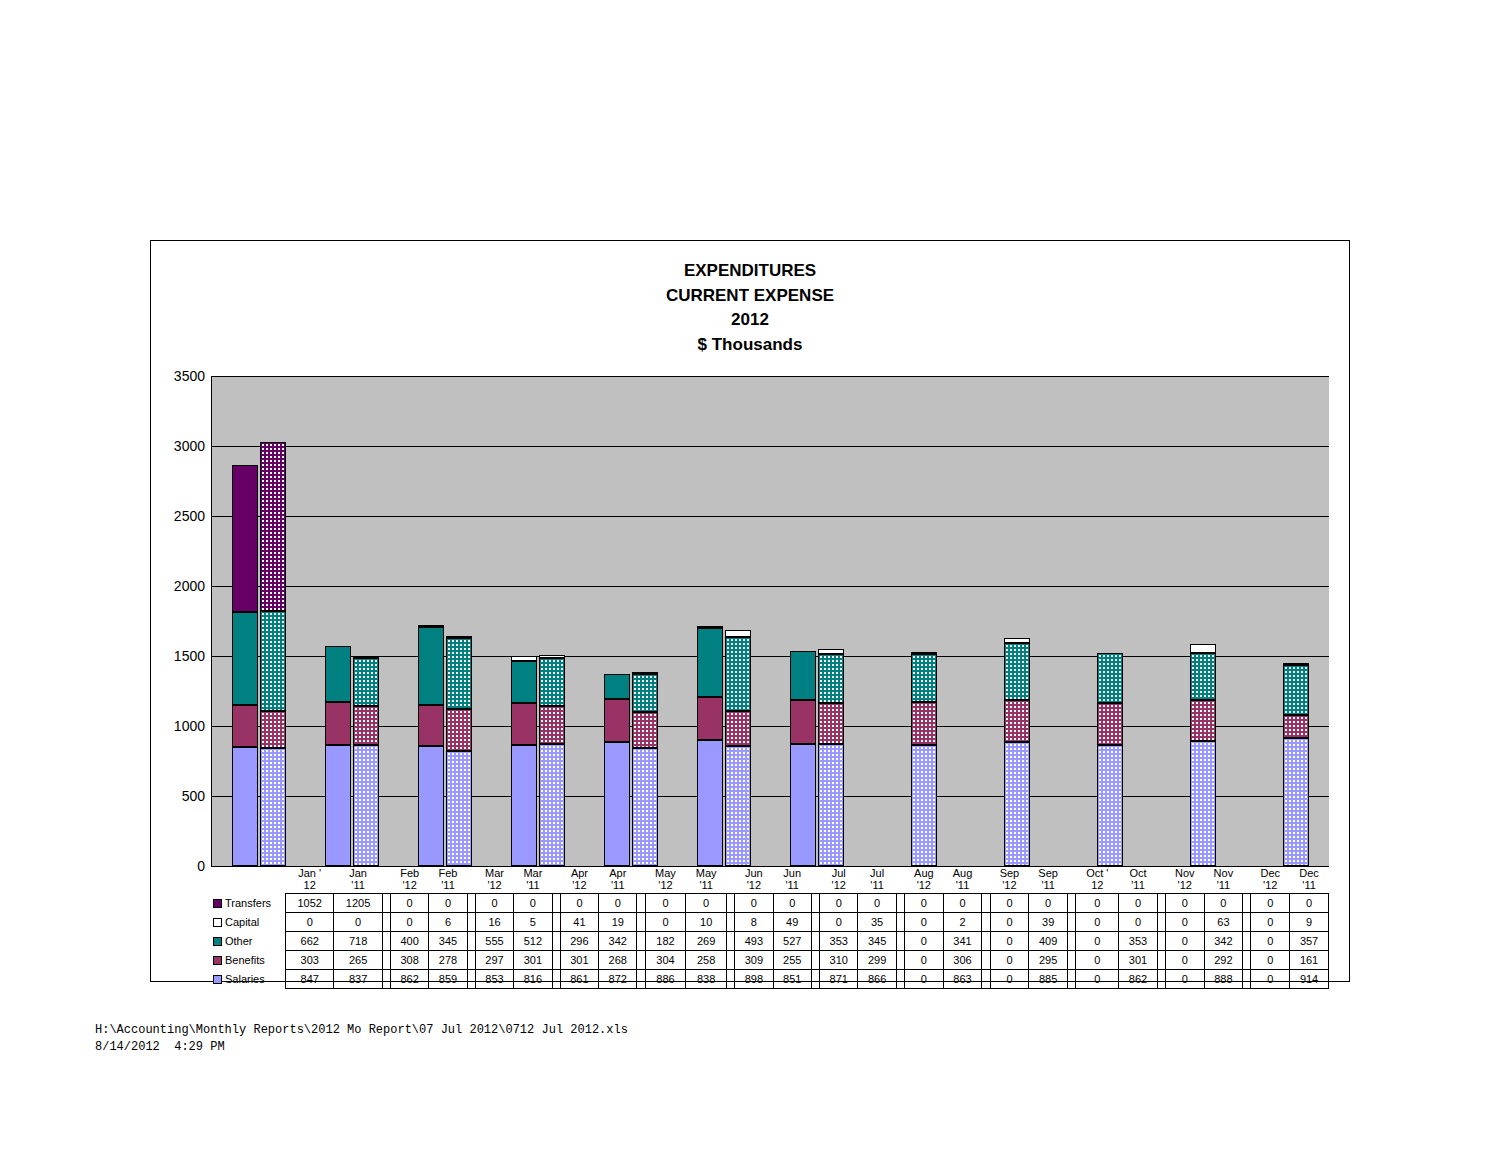EXPENDITURES
CURRENT EXPENSE
2012
$ Thousands
3500
3000
2500
2000
1500
1000
500
0
| | Jan ' 12 | Jan '11 | | Feb '12 | Feb '11 | | Mar '12 | Mar '11 | | Apr '12 | Apr '11 | | May '12 | May '11 | | Jun '12 | Jun '11 | | Jul '12 | Jul '11 | | Aug '12 | Aug '11 | | Sep '12 | Sep '11 | | Oct ' 12 | Oct '11 | | Nov '12 | Nov '11 | | Dec '12 | Dec '11 |
| Transfers | 1052 | 1205 | | 0 | 0 | | 0 | 0 | | 0 | 0 | | 0 | 0 | | 0 | 0 | | 0 | 0 | | 0 | 0 | | 0 | 0 | | 0 | 0 | | 0 | 0 | | 0 | 0 |
| Capital | 0 | 0 | | 0 | 6 | | 16 | 5 | | 41 | 19 | | 0 | 10 | | 8 | 49 | | 0 | 35 | | 0 | 2 | | 0 | 39 | | 0 | 0 | | 0 | 63 | | 0 | 9 |
| Other | 662 | 718 | | 400 | 345 | | 555 | 512 | | 296 | 342 | | 182 | 269 | | 493 | 527 | | 353 | 345 | | 0 | 341 | | 0 | 409 | | 0 | 353 | | 0 | 342 | | 0 | 357 |
| Benefits | 303 | 265 | | 308 | 278 | | 297 | 301 | | 301 | 268 | | 304 | 258 | | 309 | 255 | | 310 | 299 | | 0 | 306 | | 0 | 295 | | 0 | 301 | | 0 | 292 | | 0 | 161 |
| Salaries | 847 | 837 | | 862 | 859 | | 853 | 816 | | 861 | 872 | | 886 | 838 | | 898 | 851 | | 871 | 866 | | 0 | 863 | | 0 | 885 | | 0 | 862 | | 0 | 888 | | 0 | 914 |
H:\Accounting\Monthly Reports\2012 Mo Report\07 Jul 2012\0712 Jul 2012.xls
8/14/2012 4:29 PM